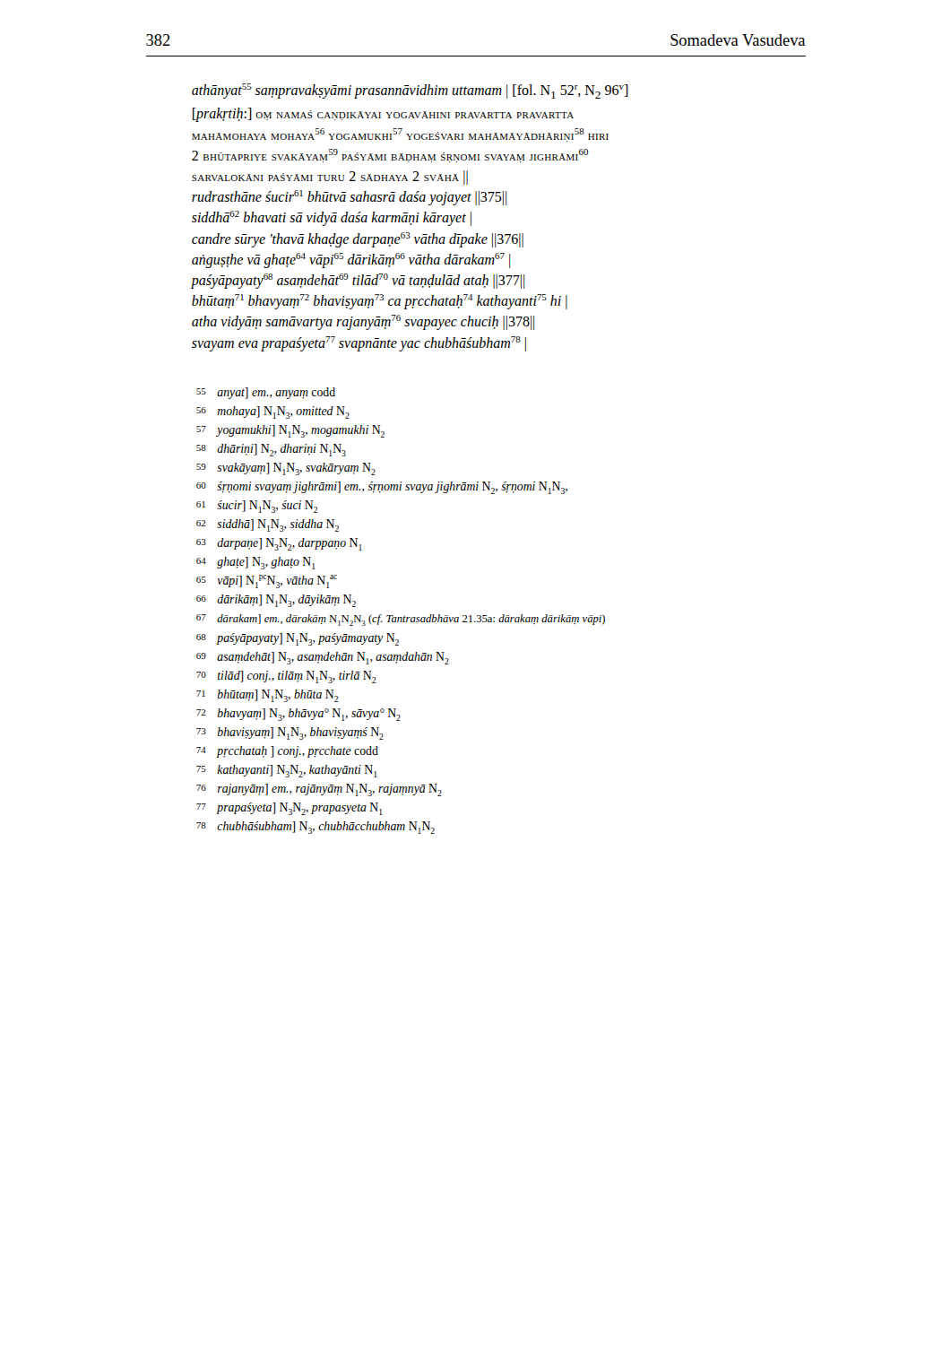382 Somadeva Vasudeva
athānyat55 saṃpravakṣyāmi prasannāvidhim uttamam | [fol. N1 52r, N2 96v]
[prakṛtiḥ:] oṃ namaś caṇḍikāyai yogavāhini pravartta pravartta
mahāmohaya mohaya56 yogamukhi57 yogeśvari mahāmāyādhāriṇi58 hiri
2 bhūtapriye svakāyaṃ59 paśyāmi bāḍhaṃ śṛṇomi svayaṃ jighrāmi60
sarvalokāni paśyāmi turu 2 sādhaya 2 svāhā ||
rudrasthāne śucir61 bhūtvā sahasrā daśa yojayet ||375||
siddhā62 bhavati sā vidyā daśa karmāṇi kārayet |
candre sūrye 'thavā khaḍge darpaṇe63 vātha dīpake ||376||
aṅguṣṭhe vā ghaṭe64 vāpi65 dārikāṃ66 vātha dārakam67 |
paśyāpayaty68 asaṃdehāt69 tilād70 vā taṇḍulād ataḥ ||377||
bhūtaṃ71 bhavyaṃ72 bhaviṣyaṃ73 ca pṛcchataḥ74 kathayanti75 hi |
atha vidyāṃ samāvartya rajanyāṃ76 svapayec chuciḥ ||378||
svayam eva prapaśyeta77 svapnānte yac chubhāśubham78 |
55 anyat] em., anyaṃ codd
56 mohaya] N1N3, omitted N2
57 yogamukhi] N1N3, mogamukhi N2
58 dhāriṇi] N2, dhariṇi N1N3
59 svakāyaṃ] N1N3, svakāryaṃ N2
60 śṛṇomi svayaṃ jighrāmi] em., śṛṇomi svaya jighrāmi N2, śṛṇomi N1N3,
61 śucir] N1N3, śuci N2
62 siddhā] N1N3, siddha N2
63 darpaṇe] N3N2, darppaṇo N1
64 ghaṭe] N3, ghaṭo N1
65 vāpi] N1pcN3, vātha N1ac
66 dārikāṃ] N1N3, dāyikāṃ N2
67 dārakam] em., dārakāṃ N1N2N3 (cf. Tantrasadbhāva 21.35a: dārakaṃ dārikāṃ vāpi)
68 paśyāpayaty] N1N3, paśyāmayaty N2
69 asaṃdehāt] N3, asaṃdehān N1, asaṃdahān N2
70 tilād] conj., tilāṃ N1N3, tirlā N2
71 bhūtaṃ] N1N3, bhūta N2
72 bhavyaṃ] N3, bhāvya° N1, sāvya° N2
73 bhaviṣyaṃ] N1N3, bhaviṣyaṃś N2
74 pṛcchataḥ ] conj., pṛcchate codd
75 kathayanti] N3N2, kathayānti N1
76 rajanyāṃ] em., rajānyāṃ N1N3, rajaṃnyā N2
77 prapaśyeta] N3N2, prapasyeta N1
78 chubhāśubham] N3, chubhācchubham N1N2